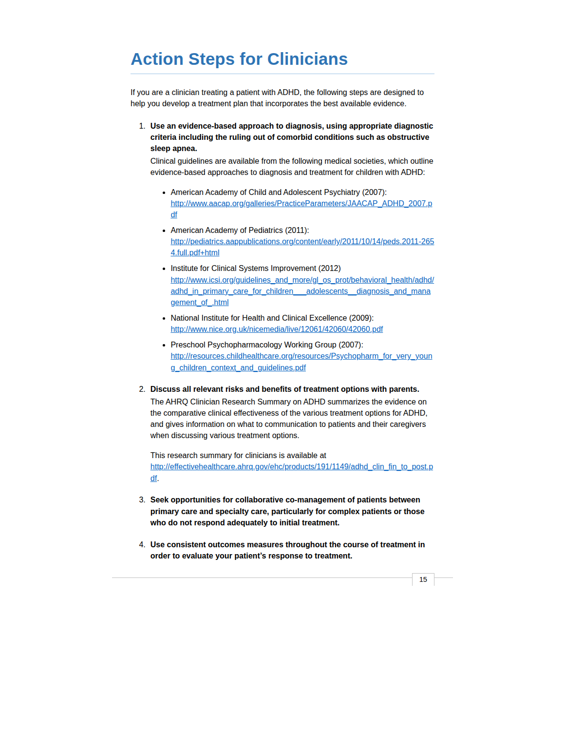Action Steps for Clinicians
If you are a clinician treating a patient with ADHD, the following steps are designed to help you develop a treatment plan that incorporates the best available evidence.
Use an evidence-based approach to diagnosis, using appropriate diagnostic criteria including the ruling out of comorbid conditions such as obstructive sleep apnea.
Clinical guidelines are available from the following medical societies, which outline evidence-based approaches to diagnosis and treatment for children with ADHD:
American Academy of Child and Adolescent Psychiatry (2007):
http://www.aacap.org/galleries/PracticeParameters/JAACAP_ADHD_2007.pdf
American Academy of Pediatrics (2011):
http://pediatrics.aappublications.org/content/early/2011/10/14/peds.2011-2654.full.pdf+html
Institute for Clinical Systems Improvement (2012)
http://www.icsi.org/guidelines_and_more/gl_os_prot/behavioral_health/adhd/adhd_in_primary_care_for_children___adolescents__diagnosis_and_management_of_.html
National Institute for Health and Clinical Excellence (2009):
http://www.nice.org.uk/nicemedia/live/12061/42060/42060.pdf
Preschool Psychopharmacology Working Group (2007):
http://resources.childhealthcare.org/resources/Psychopharm_for_very_young_children_context_and_guidelines.pdf
Discuss all relevant risks and benefits of treatment options with parents.
The AHRQ Clinician Research Summary on ADHD summarizes the evidence on the comparative clinical effectiveness of the various treatment options for ADHD, and gives information on what to communication to patients and their caregivers when discussing various treatment options.
This research summary for clinicians is available at
http://effectivehealthcare.ahrq.gov/ehc/products/191/1149/adhd_clin_fin_to_post.pdf.
Seek opportunities for collaborative co-management of patients between primary care and specialty care, particularly for complex patients or those who do not respond adequately to initial treatment.
Use consistent outcomes measures throughout the course of treatment in order to evaluate your patient’s response to treatment.
15